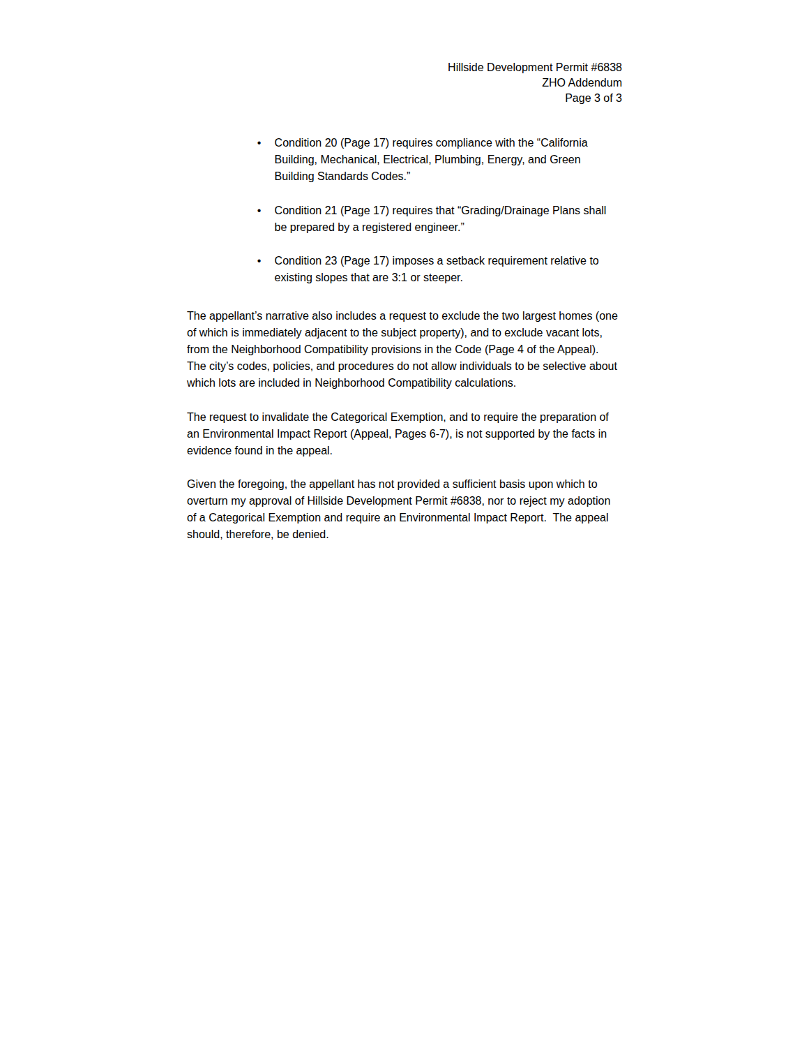Hillside Development Permit #6838
ZHO Addendum
Page 3 of 3
Condition 20 (Page 17) requires compliance with the “California Building, Mechanical, Electrical, Plumbing, Energy, and Green Building Standards Codes.”
Condition 21 (Page 17) requires that “Grading/Drainage Plans shall be prepared by a registered engineer.”
Condition 23 (Page 17) imposes a setback requirement relative to existing slopes that are 3:1 or steeper.
The appellant’s narrative also includes a request to exclude the two largest homes (one of which is immediately adjacent to the subject property), and to exclude vacant lots, from the Neighborhood Compatibility provisions in the Code (Page 4 of the Appeal). The city’s codes, policies, and procedures do not allow individuals to be selective about which lots are included in Neighborhood Compatibility calculations.
The request to invalidate the Categorical Exemption, and to require the preparation of an Environmental Impact Report (Appeal, Pages 6-7), is not supported by the facts in evidence found in the appeal.
Given the foregoing, the appellant has not provided a sufficient basis upon which to overturn my approval of Hillside Development Permit #6838, nor to reject my adoption of a Categorical Exemption and require an Environmental Impact Report. The appeal should, therefore, be denied.